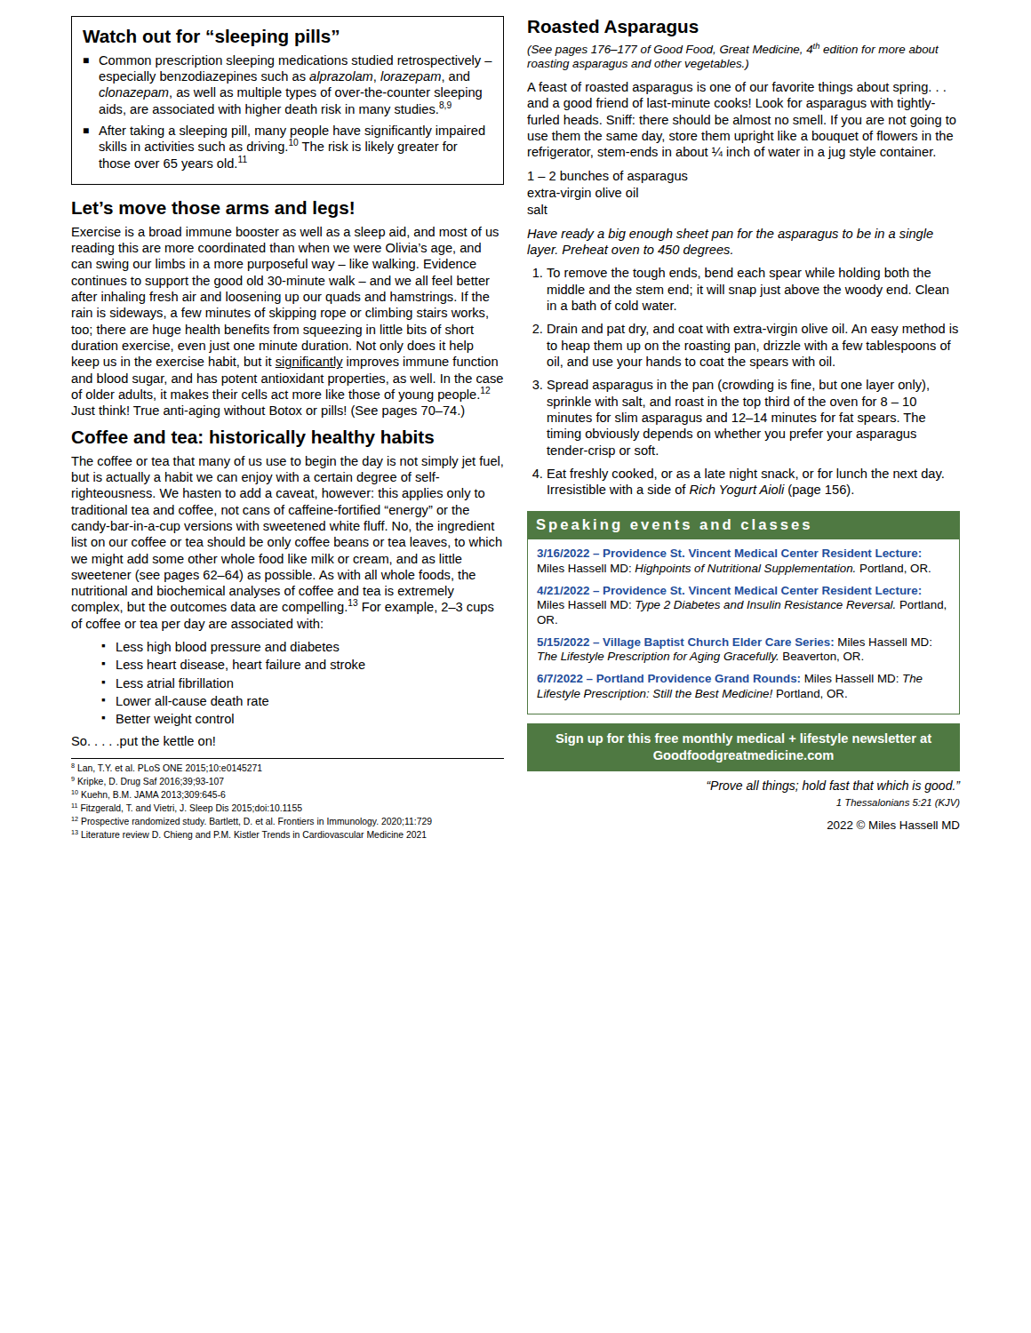Watch out for “sleeping pills”
Common prescription sleeping medications studied retrospectively – especially benzodiazepines such as alprazolam, lorazepam, and clonazepam, as well as multiple types of over-the-counter sleeping aids, are associated with higher death risk in many studies.8,9
After taking a sleeping pill, many people have significantly impaired skills in activities such as driving.10 The risk is likely greater for those over 65 years old.11
Let’s move those arms and legs!
Exercise is a broad immune booster as well as a sleep aid, and most of us reading this are more coordinated than when we were Olivia’s age, and can swing our limbs in a more purposeful way – like walking. Evidence continues to support the good old 30-minute walk – and we all feel better after inhaling fresh air and loosening up our quads and hamstrings. If the rain is sideways, a few minutes of skipping rope or climbing stairs works, too; there are huge health benefits from squeezing in little bits of short duration exercise, even just one minute duration. Not only does it help keep us in the exercise habit, but it significantly improves immune function and blood sugar, and has potent antioxidant properties, as well. In the case of older adults, it makes their cells act more like those of young people.12 Just think! True anti-aging without Botox or pills! (See pages 70–74.)
Coffee and tea: historically healthy habits
The coffee or tea that many of us use to begin the day is not simply jet fuel, but is actually a habit we can enjoy with a certain degree of self-righteousness. We hasten to add a caveat, however: this applies only to traditional tea and coffee, not cans of caffeine-fortified “energy” or the candy-bar-in-a-cup versions with sweetened white fluff. No, the ingredient list on our coffee or tea should be only coffee beans or tea leaves, to which we might add some other whole food like milk or cream, and as little sweetener (see pages 62–64) as possible. As with all whole foods, the nutritional and biochemical analyses of coffee and tea is extremely complex, but the outcomes data are compelling.13 For example, 2–3 cups of coffee or tea per day are associated with:
Less high blood pressure and diabetes
Less heart disease, heart failure and stroke
Less atrial fibrillation
Lower all-cause death rate
Better weight control
So. . . . .put the kettle on!
8 Lan, T.Y. et al. PLoS ONE 2015;10:e0145271
9 Kripke, D. Drug Saf 2016;39;93-107
10 Kuehn, B.M. JAMA 2013;309:645-6
11 Fitzgerald, T. and Vietri, J. Sleep Dis 2015;doi:10.1155
12 Prospective randomized study. Bartlett, D. et al. Frontiers in Immunology. 2020;11:729
13 Literature review D. Chieng and P.M. Kistler Trends in Cardiovascular Medicine 2021
Roasted Asparagus
(See pages 176–177 of Good Food, Great Medicine, 4th edition for more about roasting asparagus and other vegetables.)
A feast of roasted asparagus is one of our favorite things about spring. . . and a good friend of last-minute cooks! Look for asparagus with tightly-furled heads. Sniff: there should be almost no smell. If you are not going to use them the same day, store them upright like a bouquet of flowers in the refrigerator, stem-ends in about ¼ inch of water in a jug style container.
1 – 2 bunches of asparagus
extra-virgin olive oil
salt
Have ready a big enough sheet pan for the asparagus to be in a single layer. Preheat oven to 450 degrees.
To remove the tough ends, bend each spear while holding both the middle and the stem end; it will snap just above the woody end. Clean in a bath of cold water.
Drain and pat dry, and coat with extra-virgin olive oil. An easy method is to heap them up on the roasting pan, drizzle with a few tablespoons of oil, and use your hands to coat the spears with oil.
Spread asparagus in the pan (crowding is fine, but one layer only), sprinkle with salt, and roast in the top third of the oven for 8 – 10 minutes for slim asparagus and 12–14 minutes for fat spears. The timing obviously depends on whether you prefer your asparagus tender-crisp or soft.
Eat freshly cooked, or as a late night snack, or for lunch the next day. Irresistible with a side of Rich Yogurt Aioli (page 156).
Speaking events and classes
3/16/2022 – Providence St. Vincent Medical Center Resident Lecture: Miles Hassell MD: Highpoints of Nutritional Supplementation. Portland, OR.
4/21/2022 – Providence St. Vincent Medical Center Resident Lecture: Miles Hassell MD: Type 2 Diabetes and Insulin Resistance Reversal. Portland, OR.
5/15/2022 – Village Baptist Church Elder Care Series: Miles Hassell MD: The Lifestyle Prescription for Aging Gracefully. Beaverton, OR.
6/7/2022 – Portland Providence Grand Rounds: Miles Hassell MD: The Lifestyle Prescription: Still the Best Medicine! Portland, OR.
Sign up for this free monthly medical + lifestyle newsletter at Goodfoodgreatmedicine.com
“Prove all things; hold fast that which is good.”
1 Thessalonians 5:21 (KJV)
2022 © Miles Hassell MD